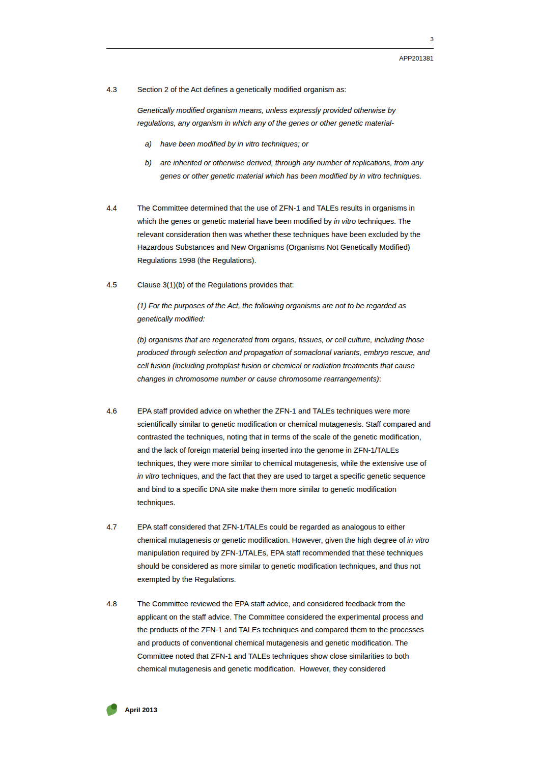3
APP201381
4.3
Section 2 of the Act defines a genetically modified organism as:
Genetically modified organism means, unless expressly provided otherwise by regulations, any organism in which any of the genes or other genetic material-
a) have been modified by in vitro techniques; or
b) are inherited or otherwise derived, through any number of replications, from any genes or other genetic material which has been modified by in vitro techniques.
4.4
The Committee determined that the use of ZFN-1 and TALEs results in organisms in which the genes or genetic material have been modified by in vitro techniques. The relevant consideration then was whether these techniques have been excluded by the Hazardous Substances and New Organisms (Organisms Not Genetically Modified) Regulations 1998 (the Regulations).
4.5
Clause 3(1)(b) of the Regulations provides that:
(1) For the purposes of the Act, the following organisms are not to be regarded as genetically modified:
(b) organisms that are regenerated from organs, tissues, or cell culture, including those produced through selection and propagation of somaclonal variants, embryo rescue, and cell fusion (including protoplast fusion or chemical or radiation treatments that cause changes in chromosome number or cause chromosome rearrangements):
4.6
EPA staff provided advice on whether the ZFN-1 and TALEs techniques were more scientifically similar to genetic modification or chemical mutagenesis. Staff compared and contrasted the techniques, noting that in terms of the scale of the genetic modification, and the lack of foreign material being inserted into the genome in ZFN-1/TALEs techniques, they were more similar to chemical mutagenesis, while the extensive use of in vitro techniques, and the fact that they are used to target a specific genetic sequence and bind to a specific DNA site make them more similar to genetic modification techniques.
4.7
EPA staff considered that ZFN-1/TALEs could be regarded as analogous to either chemical mutagenesis or genetic modification. However, given the high degree of in vitro manipulation required by ZFN-1/TALEs, EPA staff recommended that these techniques should be considered as more similar to genetic modification techniques, and thus not exempted by the Regulations.
4.8
The Committee reviewed the EPA staff advice, and considered feedback from the applicant on the staff advice. The Committee considered the experimental process and the products of the ZFN-1 and TALEs techniques and compared them to the processes and products of conventional chemical mutagenesis and genetic modification. The Committee noted that ZFN-1 and TALEs techniques show close similarities to both chemical mutagenesis and genetic modification. However, they considered
April 2013